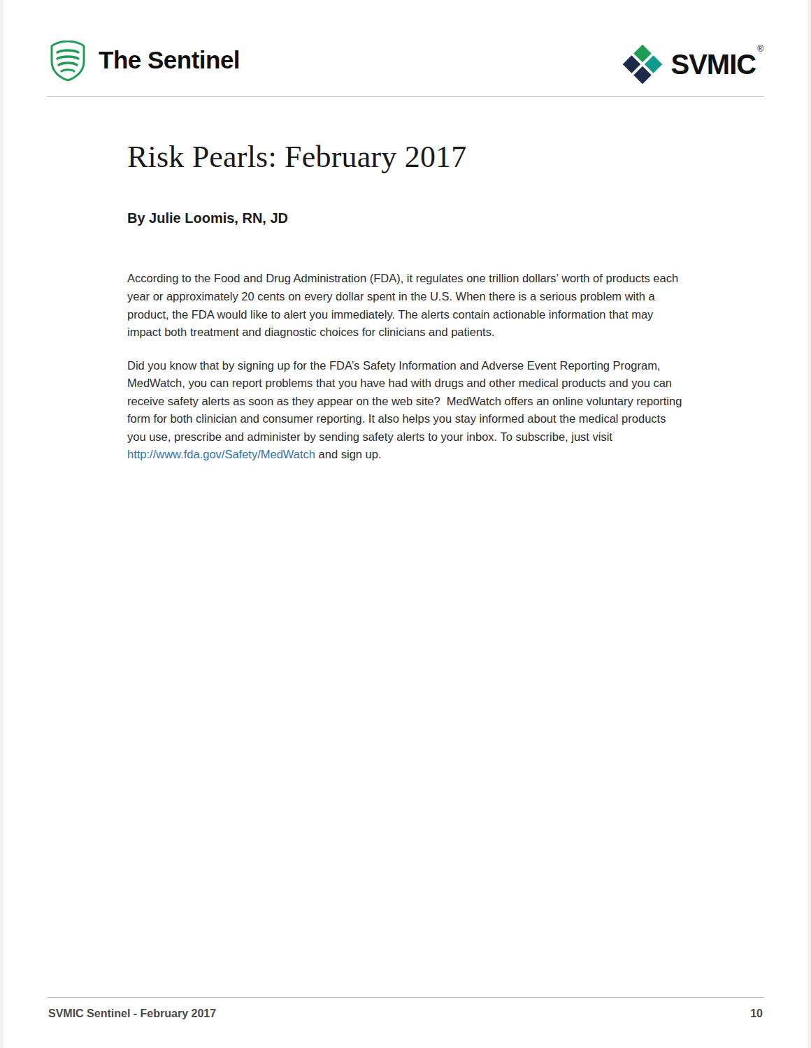The Sentinel
SVMIC®
Risk Pearls: February 2017
By Julie Loomis, RN, JD
According to the Food and Drug Administration (FDA), it regulates one trillion dollars’ worth of products each year or approximately 20 cents on every dollar spent in the U.S. When there is a serious problem with a product, the FDA would like to alert you immediately. The alerts contain actionable information that may impact both treatment and diagnostic choices for clinicians and patients.
Did you know that by signing up for the FDA’s Safety Information and Adverse Event Reporting Program, MedWatch, you can report problems that you have had with drugs and other medical products and you can receive safety alerts as soon as they appear on the web site? MedWatch offers an online voluntary reporting form for both clinician and consumer reporting. It also helps you stay informed about the medical products you use, prescribe and administer by sending safety alerts to your inbox. To subscribe, just visit http://www.fda.gov/Safety/MedWatch and sign up.
SVMIC Sentinel - February 2017
10